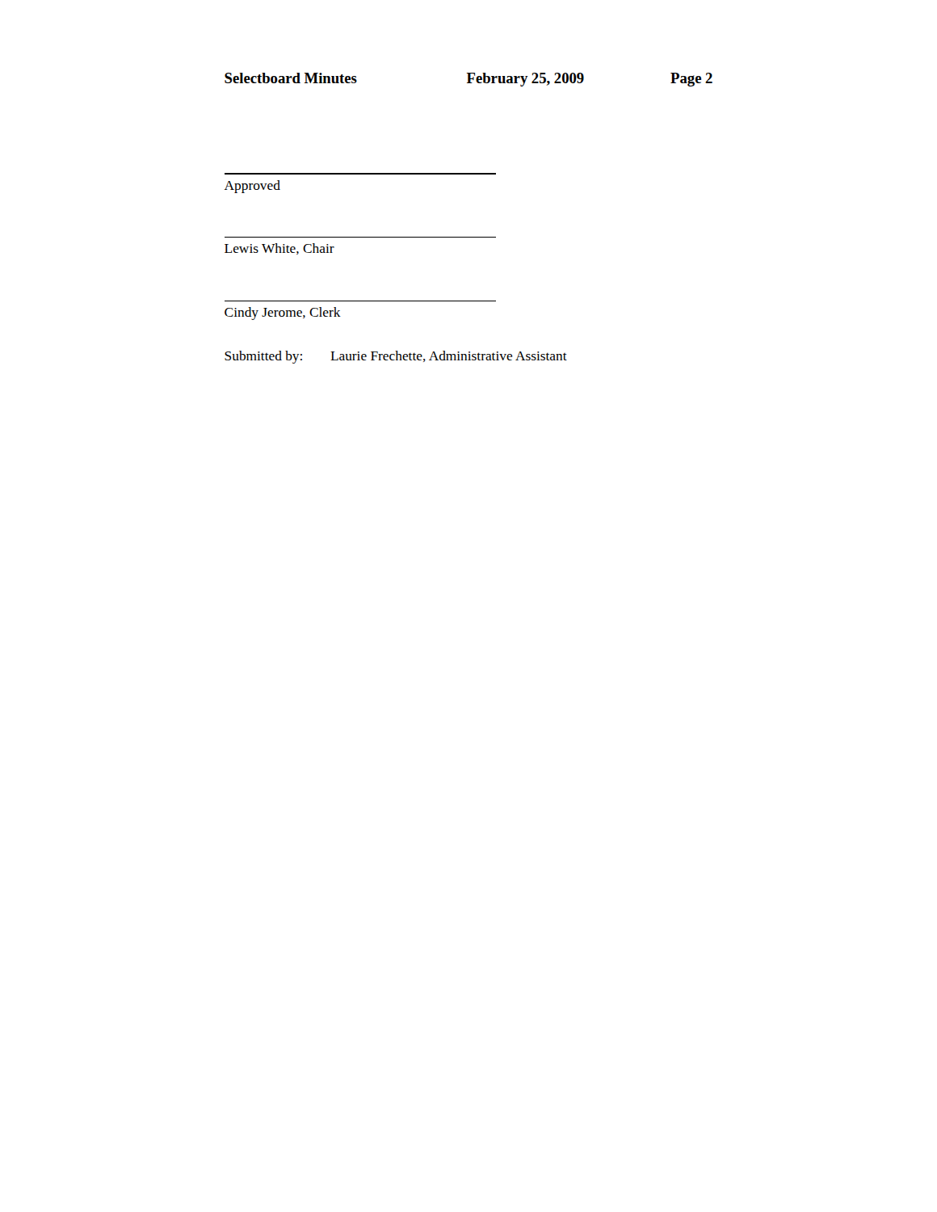Selectboard Minutes
February 25, 2009
Page 2
Approved
Lewis White, Chair
Cindy Jerome, Clerk
Submitted by: Laurie Frechette, Administrative Assistant